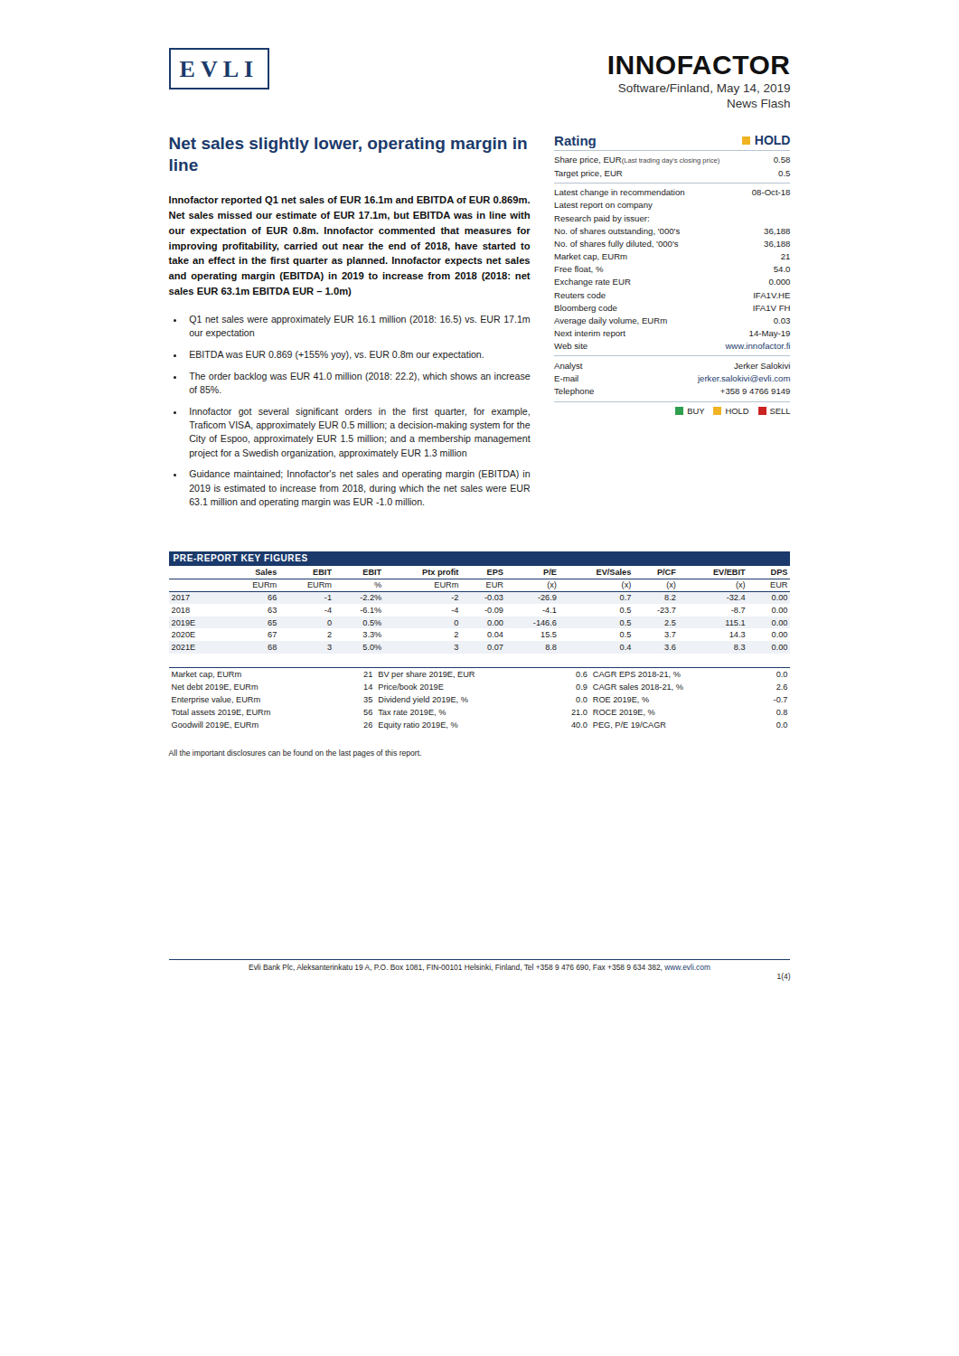EVLI
INNOFACTOR
Software/Finland, May 14, 2019
News Flash
Net sales slightly lower, operating margin in line
Innofactor reported Q1 net sales of EUR 16.1m and EBITDA of EUR 0.869m. Net sales missed our estimate of EUR 17.1m, but EBITDA was in line with our expectation of EUR 0.8m. Innofactor commented that measures for improving profitability, carried out near the end of 2018, have started to take an effect in the first quarter as planned. Innofactor expects net sales and operating margin (EBITDA) in 2019 to increase from 2018 (2018: net sales EUR 63.1m EBITDA EUR – 1.0m)
Q1 net sales were approximately EUR 16.1 million (2018: 16.5) vs. EUR 17.1m our expectation
EBITDA was EUR 0.869 (+155% yoy), vs. EUR 0.8m our expectation.
The order backlog was EUR 41.0 million (2018: 22.2), which shows an increase of 85%.
Innofactor got several significant orders in the first quarter, for example, Traficom VISA, approximately EUR 0.5 million; a decision-making system for the City of Espoo, approximately EUR 1.5 million; and a membership management project for a Swedish organization, approximately EUR 1.3 million
Guidance maintained; Innofactor's net sales and operating margin (EBITDA) in 2019 is estimated to increase from 2018, during which the net sales were EUR 63.1 million and operating margin was EUR -1.0 million.
Rating
HOLD
| Share price, EUR (Last trading day's closing price) | 0.58 |
| Target price, EUR | 0.5 |
| Latest change in recommendation | 08-Oct-18 |
| Latest report on company | |
| Research paid by issuer: | |
| No. of shares outstanding, '000's | 36,188 |
| No. of shares fully diluted, '000's | 36,188 |
| Market cap, EURm | 21 |
| Free float, % | 54.0 |
| Exchange rate EUR | 0.000 |
| Reuters code | IFA1V.HE |
| Bloomberg code | IFA1V FH |
| Average daily volume, EURm | 0.03 |
| Next interim report | 14-May-19 |
| Web site | www.innofactor.fi |
| Analyst | Jerker Salokivi |
| E-mail | jerker.salokivi@evli.com |
| Telephone | +358 9 4766 9149 |
BUY HOLD SELL
PRE-REPORT KEY FIGURES
| | Sales | EBIT | EBIT | Ptx profit | EPS | P/E | EV/Sales | P/CF | EV/EBIT | DPS |
| --- | --- | --- | --- | --- | --- | --- | --- | --- | --- | --- |
| | EURm | EURm | % | EURm | EUR | (x) | (x) | (x) | (x) | EUR |
| 2017 | 66 | -1 | -2.2% | -2 | -0.03 | -26.9 | 0.7 | 8.2 | -32.4 | 0.00 |
| 2018 | 63 | -4 | -6.1% | -4 | -0.09 | -4.1 | 0.5 | -23.7 | -8.7 | 0.00 |
| 2019E | 65 | 0 | 0.5% | 0 | 0.00 | -146.6 | 0.5 | 2.5 | 115.1 | 0.00 |
| 2020E | 67 | 2 | 3.3% | 2 | 0.04 | 15.5 | 0.5 | 3.7 | 14.3 | 0.00 |
| 2021E | 68 | 3 | 5.0% | 3 | 0.07 | 8.8 | 0.4 | 3.6 | 8.3 | 0.00 |
| Market cap, EURm | 21 | BV per share 2019E, EUR | 0.6 | CAGR EPS 2018-21, % | 0.0 |
| Net debt 2019E, EURm | 14 | Price/book 2019E | 0.9 | CAGR sales 2018-21, % | 2.6 |
| Enterprise value, EURm | 35 | Dividend yield 2019E, % | 0.0 | ROE 2019E, % | -0.7 |
| Total assets 2019E, EURm | 56 | Tax rate 2019E, % | 21.0 | ROCE 2019E, % | 0.8 |
| Goodwill 2019E, EURm | 26 | Equity ratio 2019E, % | 40.0 | PEG, P/E 19/CAGR | 0.0 |
All the important disclosures can be found on the last pages of this report.
Evli Bank Plc, Aleksanterinkatu 19 A, P.O. Box 1081, FIN-00101 Helsinki, Finland, Tel +358 9 476 690, Fax +358 9 634 382, www.evli.com
1(4)